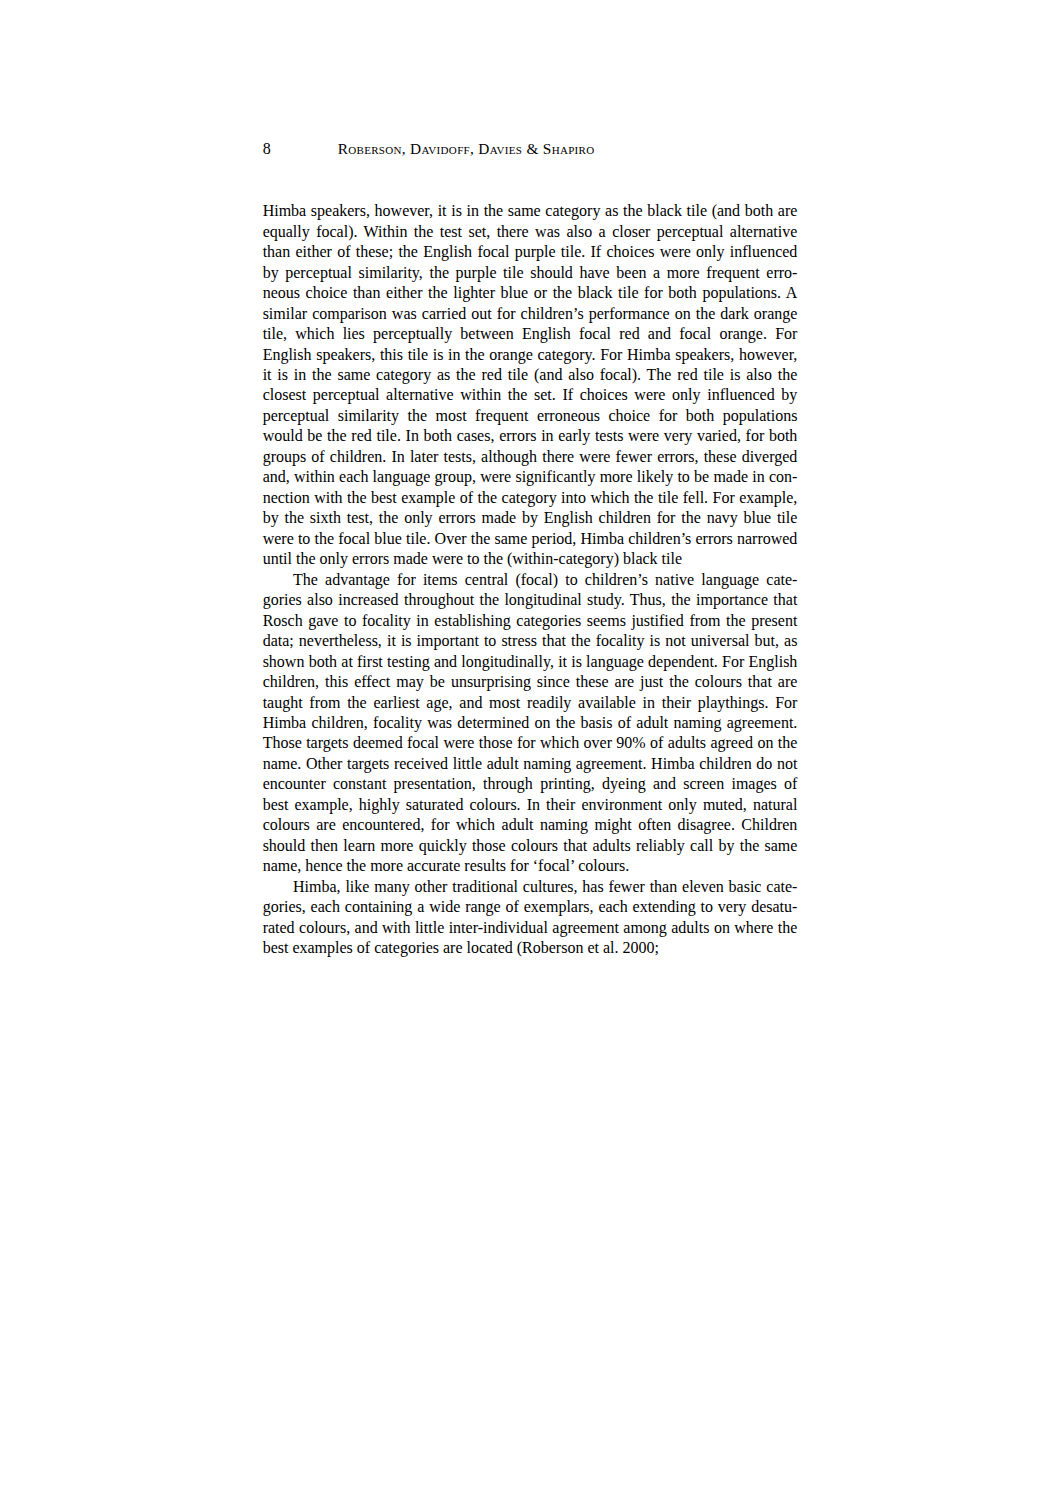8 Roberson, Davidoff, Davies & Shapiro
Himba speakers, however, it is in the same category as the black tile (and both are equally focal). Within the test set, there was also a closer perceptual alternative than either of these; the English focal purple tile. If choices were only influenced by perceptual similarity, the purple tile should have been a more frequent erroneous choice than either the lighter blue or the black tile for both populations. A similar comparison was carried out for children’s performance on the dark orange tile, which lies perceptually between English focal red and focal orange. For English speakers, this tile is in the orange category. For Himba speakers, however, it is in the same category as the red tile (and also focal). The red tile is also the closest perceptual alternative within the set. If choices were only influenced by perceptual similarity the most frequent erroneous choice for both populations would be the red tile. In both cases, errors in early tests were very varied, for both groups of children. In later tests, although there were fewer errors, these diverged and, within each language group, were significantly more likely to be made in connection with the best example of the category into which the tile fell. For example, by the sixth test, the only errors made by English children for the navy blue tile were to the focal blue tile. Over the same period, Himba children’s errors narrowed until the only errors made were to the (within-category) black tile
The advantage for items central (focal) to children’s native language categories also increased throughout the longitudinal study. Thus, the importance that Rosch gave to focality in establishing categories seems justified from the present data; nevertheless, it is important to stress that the focality is not universal but, as shown both at first testing and longitudinally, it is language dependent. For English children, this effect may be unsurprising since these are just the colours that are taught from the earliest age, and most readily available in their playthings. For Himba children, focality was determined on the basis of adult naming agreement. Those targets deemed focal were those for which over 90% of adults agreed on the name. Other targets received little adult naming agreement. Himba children do not encounter constant presentation, through printing, dyeing and screen images of best example, highly saturated colours. In their environment only muted, natural colours are encountered, for which adult naming might often disagree. Children should then learn more quickly those colours that adults reliably call by the same name, hence the more accurate results for ‘focal’ colours.
Himba, like many other traditional cultures, has fewer than eleven basic categories, each containing a wide range of exemplars, each extending to very desaturated colours, and with little inter-individual agreement among adults on where the best examples of categories are located (Roberson et al. 2000;